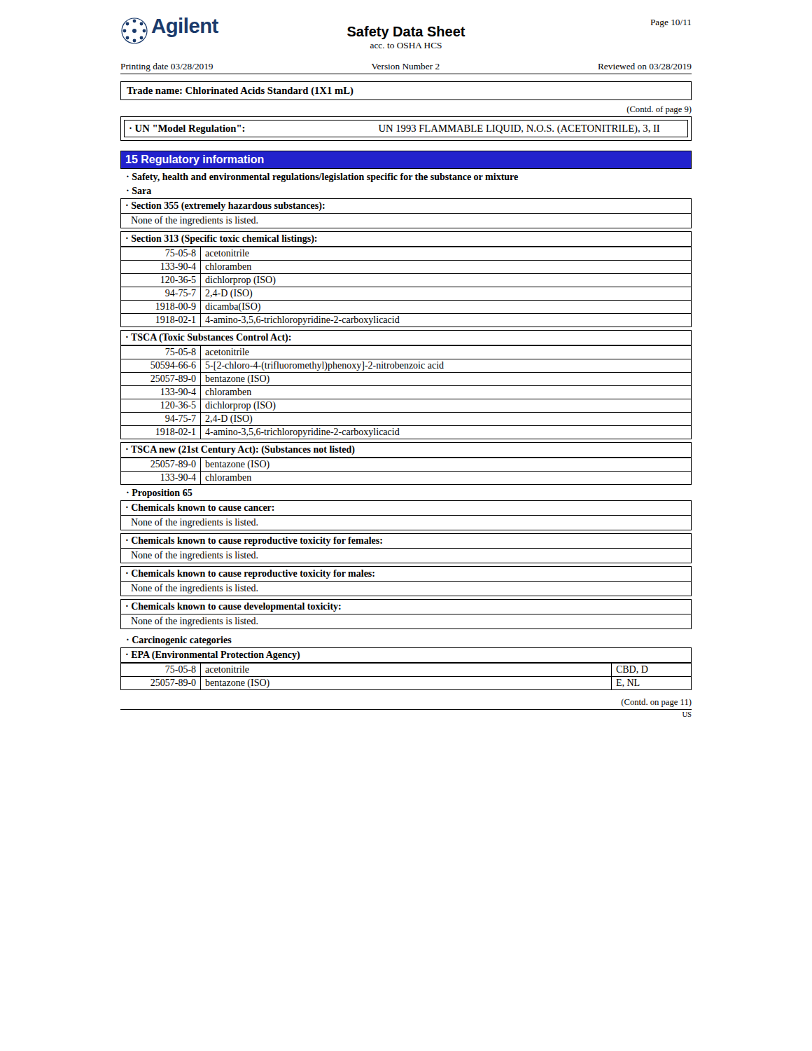Agilent
Page 10/11
Safety Data Sheet
acc. to OSHA HCS
Printing date 03/28/2019
Version Number 2
Reviewed on 03/28/2019
Trade name: Chlorinated Acids Standard (1X1 mL)
(Contd. of page 9)
· UN "Model Regulation":
UN 1993 FLAMMABLE LIQUID, N.O.S. (ACETONITRILE), 3, II
15 Regulatory information
· Safety, health and environmental regulations/legislation specific for the substance or mixture
· Sara
· Section 355 (extremely hazardous substances):
None of the ingredients is listed.
· Section 313 (Specific toxic chemical listings):
| 75-05-8 | acetonitrile |
| 133-90-4 | chloramben |
| 120-36-5 | dichlorprop (ISO) |
| 94-75-7 | 2,4-D (ISO) |
| 1918-00-9 | dicamba(ISO) |
| 1918-02-1 | 4-amino-3,5,6-trichloropyridine-2-carboxylicacid |
· TSCA (Toxic Substances Control Act):
| 75-05-8 | acetonitrile |
| 50594-66-6 | 5-[2-chloro-4-(trifluoromethyl)phenoxy]-2-nitrobenzoic acid |
| 25057-89-0 | bentazone (ISO) |
| 133-90-4 | chloramben |
| 120-36-5 | dichlorprop (ISO) |
| 94-75-7 | 2,4-D (ISO) |
| 1918-02-1 | 4-amino-3,5,6-trichloropyridine-2-carboxylicacid |
· TSCA new (21st Century Act): (Substances not listed)
| 25057-89-0 | bentazone (ISO) |
| 133-90-4 | chloramben |
· Proposition 65
· Chemicals known to cause cancer:
None of the ingredients is listed.
· Chemicals known to cause reproductive toxicity for females:
None of the ingredients is listed.
· Chemicals known to cause reproductive toxicity for males:
None of the ingredients is listed.
· Chemicals known to cause developmental toxicity:
None of the ingredients is listed.
· Carcinogenic categories
· EPA (Environmental Protection Agency)
| 75-05-8 | acetonitrile | CBD, D |
| 25057-89-0 | bentazone (ISO) | E, NL |
(Contd. on page 11)
US